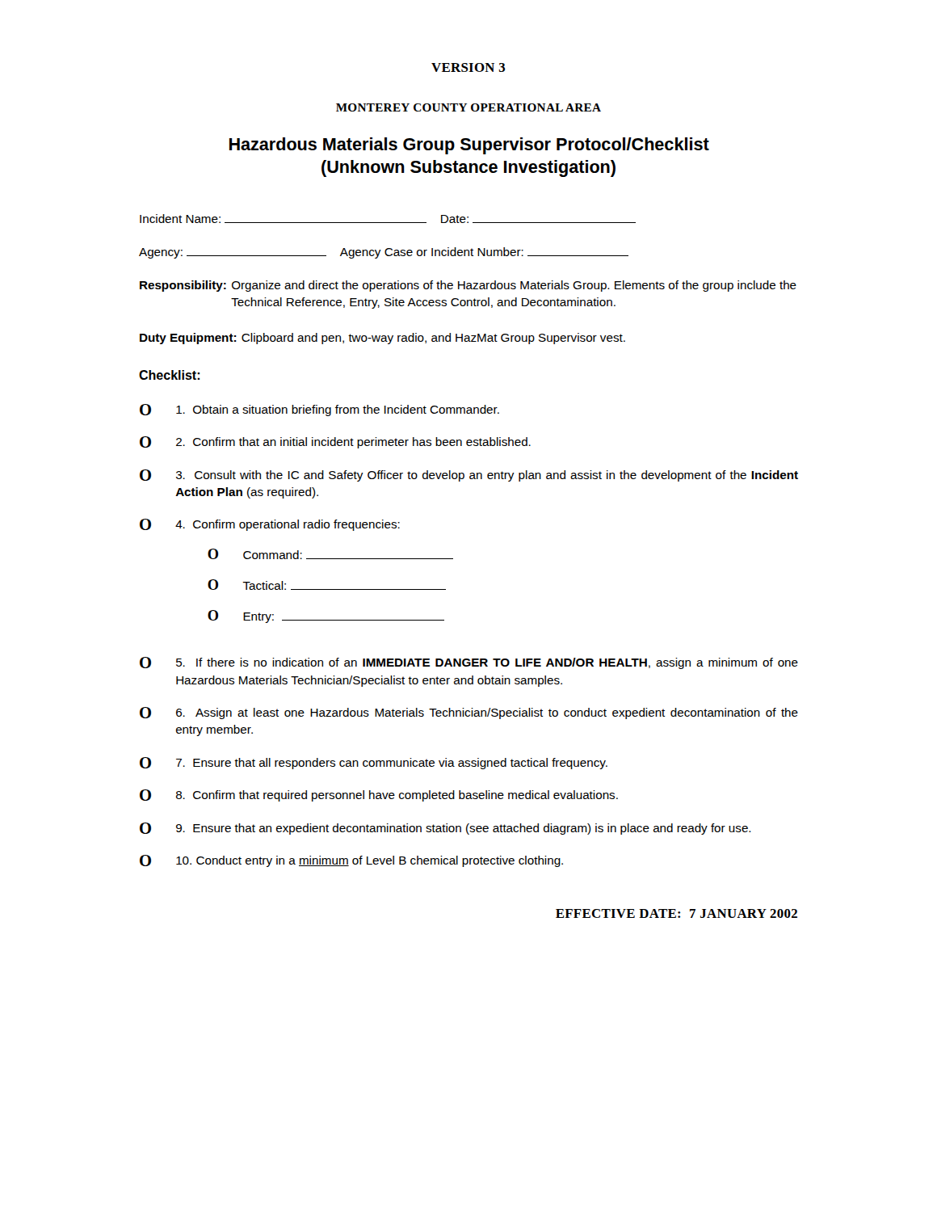VERSION 3
MONTEREY COUNTY OPERATIONAL AREA
Hazardous Materials Group Supervisor Protocol/Checklist
(Unknown Substance Investigation)
Incident Name: Date:
Agency: Agency Case or Incident Number:
Responsibility:
Organize and direct the operations of the Hazardous Materials Group. Elements of the group include the Technical Reference, Entry, Site Access Control, and Decontamination.
Duty Equipment:
Clipboard and pen, two-way radio, and HazMat Group Supervisor vest.
Checklist:
O 1. Obtain a situation briefing from the Incident Commander.
O 2. Confirm that an initial incident perimeter has been established.
O 3. Consult with the IC and Safety Officer to develop an entry plan and assist in the development of the Incident Action Plan (as required).
O 4. Confirm operational radio frequencies:
OCommand:
OTactical:
OEntry:
O 5. If there is no indication of an IMMEDIATE DANGER TO LIFE AND/OR HEALTH, assign a minimum of one Hazardous Materials Technician/Specialist to enter and obtain samples.
O 6. Assign at least one Hazardous Materials Technician/Specialist to conduct expedient decontamination of the entry member.
O 7. Ensure that all responders can communicate via assigned tactical frequency.
O 8. Confirm that required personnel have completed baseline medical evaluations.
O 9. Ensure that an expedient decontamination station (see attached diagram) is in place and ready for use.
O 10. Conduct entry in a minimum of Level B chemical protective clothing.
EFFECTIVE DATE: 7 JANUARY 2002